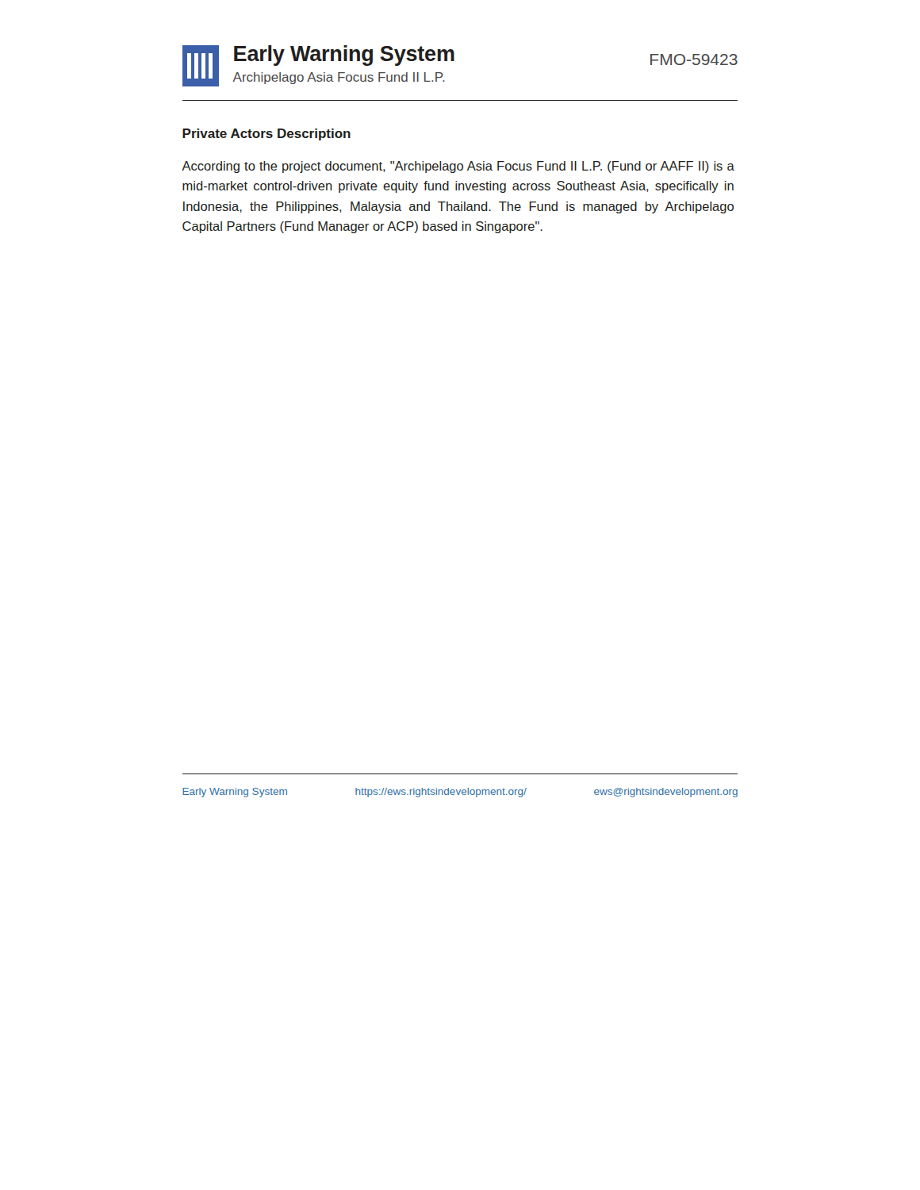Early Warning System
Archipelago Asia Focus Fund II L.P.
FMO-59423
Private Actors Description
According to the project document, "Archipelago Asia Focus Fund II L.P. (Fund or AAFF II) is a mid-market control-driven private equity fund investing across Southeast Asia, specifically in Indonesia, the Philippines, Malaysia and Thailand. The Fund is managed by Archipelago Capital Partners (Fund Manager or ACP) based in Singapore".
Early Warning System
https://ews.rightsindevelopment.org/
ews@rightsindevelopment.org